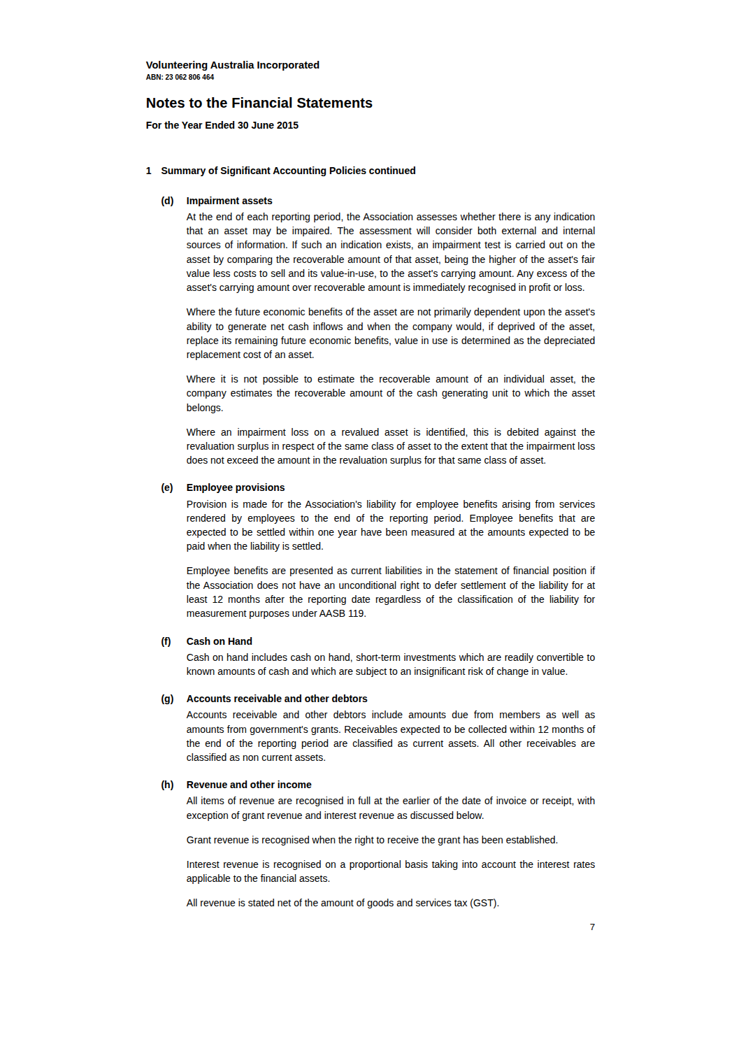Volunteering Australia Incorporated
ABN: 23 062 806 464
Notes to the Financial Statements
For the Year Ended 30 June 2015
1 Summary of Significant Accounting Policies continued
(d) Impairment assets
At the end of each reporting period, the Association assesses whether there is any indication that an asset may be impaired. The assessment will consider both external and internal sources of information. If such an indication exists, an impairment test is carried out on the asset by comparing the recoverable amount of that asset, being the higher of the asset's fair value less costs to sell and its value-in-use, to the asset's carrying amount. Any excess of the asset's carrying amount over recoverable amount is immediately recognised in profit or loss.
Where the future economic benefits of the asset are not primarily dependent upon the asset's ability to generate net cash inflows and when the company would, if deprived of the asset, replace its remaining future economic benefits, value in use is determined as the depreciated replacement cost of an asset.
Where it is not possible to estimate the recoverable amount of an individual asset, the company estimates the recoverable amount of the cash generating unit to which the asset belongs.
Where an impairment loss on a revalued asset is identified, this is debited against the revaluation surplus in respect of the same class of asset to the extent that the impairment loss does not exceed the amount in the revaluation surplus for that same class of asset.
(e) Employee provisions
Provision is made for the Association's liability for employee benefits arising from services rendered by employees to the end of the reporting period. Employee benefits that are expected to be settled within one year have been measured at the amounts expected to be paid when the liability is settled.
Employee benefits are presented as current liabilities in the statement of financial position if the Association does not have an unconditional right to defer settlement of the liability for at least 12 months after the reporting date regardless of the classification of the liability for measurement purposes under AASB 119.
(f) Cash on Hand
Cash on hand includes cash on hand, short-term investments which are readily convertible to known amounts of cash and which are subject to an insignificant risk of change in value.
(g) Accounts receivable and other debtors
Accounts receivable and other debtors include amounts due from members as well as amounts from government's grants. Receivables expected to be collected within 12 months of the end of the reporting period are classified as current assets. All other receivables are classified as non current assets.
(h) Revenue and other income
All items of revenue are recognised in full at the earlier of the date of invoice or receipt, with exception of grant revenue and interest revenue as discussed below.
Grant revenue is recognised when the right to receive the grant has been established.
Interest revenue is recognised on a proportional basis taking into account the interest rates applicable to the financial assets.
All revenue is stated net of the amount of goods and services tax (GST).
7